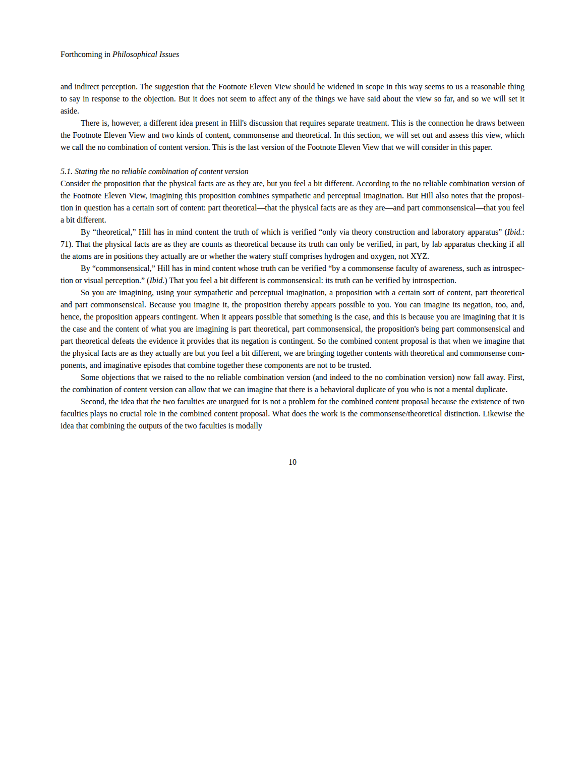Forthcoming in Philosophical Issues
and indirect perception. The suggestion that the Footnote Eleven View should be widened in scope in this way seems to us a reasonable thing to say in response to the objection. But it does not seem to affect any of the things we have said about the view so far, and so we will set it aside.
There is, however, a different idea present in Hill's discussion that requires separate treatment. This is the connection he draws between the Footnote Eleven View and two kinds of content, commonsense and theoretical. In this section, we will set out and assess this view, which we call the no combination of content version. This is the last version of the Footnote Eleven View that we will consider in this paper.
5.1. Stating the no reliable combination of content version
Consider the proposition that the physical facts are as they are, but you feel a bit different. According to the no reliable combination version of the Footnote Eleven View, imagining this proposition combines sympathetic and perceptual imagination. But Hill also notes that the proposition in question has a certain sort of content: part theoretical—that the physical facts are as they are—and part commonsensical—that you feel a bit different.
By “theoretical,” Hill has in mind content the truth of which is verified “only via theory construction and laboratory apparatus” (Ibid.: 71). That the physical facts are as they are counts as theoretical because its truth can only be verified, in part, by lab apparatus checking if all the atoms are in positions they actually are or whether the watery stuff comprises hydrogen and oxygen, not XYZ.
By “commonsensical,” Hill has in mind content whose truth can be verified “by a commonsense faculty of awareness, such as introspection or visual perception.” (Ibid.) That you feel a bit different is commonsensical: its truth can be verified by introspection.
So you are imagining, using your sympathetic and perceptual imagination, a proposition with a certain sort of content, part theoretical and part commonsensical. Because you imagine it, the proposition thereby appears possible to you. You can imagine its negation, too, and, hence, the proposition appears contingent. When it appears possible that something is the case, and this is because you are imagining that it is the case and the content of what you are imagining is part theoretical, part commonsensical, the proposition's being part commonsensical and part theoretical defeats the evidence it provides that its negation is contingent. So the combined content proposal is that when we imagine that the physical facts are as they actually are but you feel a bit different, we are bringing together contents with theoretical and commonsense components, and imaginative episodes that combine together these components are not to be trusted.
Some objections that we raised to the no reliable combination version (and indeed to the no combination version) now fall away. First, the combination of content version can allow that we can imagine that there is a behavioral duplicate of you who is not a mental duplicate.
Second, the idea that the two faculties are unargued for is not a problem for the combined content proposal because the existence of two faculties plays no crucial role in the combined content proposal. What does the work is the commonsense/theoretical distinction. Likewise the idea that combining the outputs of the two faculties is modally
10